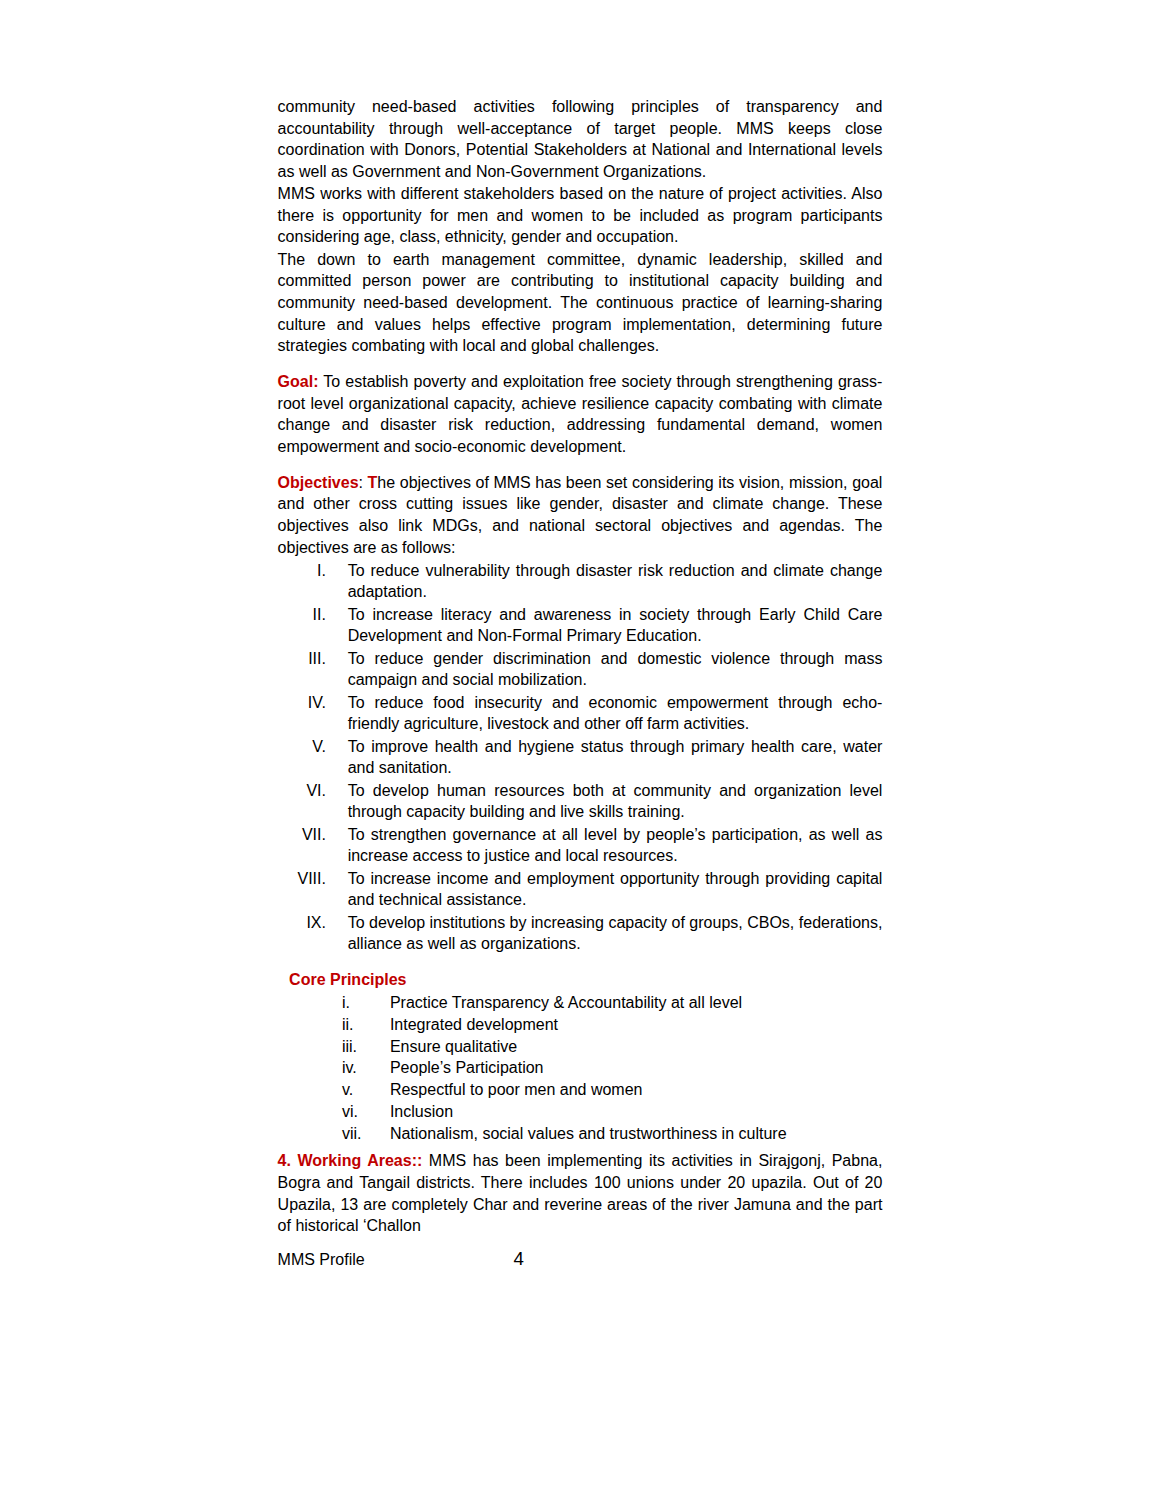community need-based activities following principles of transparency and accountability through well-acceptance of target people. MMS keeps close coordination with Donors, Potential Stakeholders at National and International levels as well as Government and Non-Government Organizations.
MMS works with different stakeholders based on the nature of project activities. Also there is opportunity for men and women to be included as program participants considering age, class, ethnicity, gender and occupation.
The down to earth management committee, dynamic leadership, skilled and committed person power are contributing to institutional capacity building and community need-based development. The continuous practice of learning-sharing culture and values helps effective program implementation, determining future strategies combating with local and global challenges.
Goal: To establish poverty and exploitation free society through strengthening grass-root level organizational capacity, achieve resilience capacity combating with climate change and disaster risk reduction, addressing fundamental demand, women empowerment and socio-economic development.
Objectives: The objectives of MMS has been set considering its vision, mission, goal and other cross cutting issues like gender, disaster and climate change. These objectives also link MDGs, and national sectoral objectives and agendas. The objectives are as follows:
To reduce vulnerability through disaster risk reduction and climate change adaptation.
To increase literacy and awareness in society through Early Child Care Development and Non-Formal Primary Education.
To reduce gender discrimination and domestic violence through mass campaign and social mobilization.
To reduce food insecurity and economic empowerment through echo-friendly agriculture, livestock and other off farm activities.
To improve health and hygiene status through primary health care, water and sanitation.
To develop human resources both at community and organization level through capacity building and live skills training.
To strengthen governance at all level by people’s participation, as well as increase access to justice and local resources.
To increase income and employment opportunity through providing capital and technical assistance.
To develop institutions by increasing capacity of groups, CBOs, federations, alliance as well as organizations.
Core Principles
i. Practice Transparency & Accountability at all level
ii. Integrated development
iii. Ensure qualitative
iv. People’s Participation
v. Respectful to poor men and women
vi. Inclusion
vii. Nationalism, social values and trustworthiness in culture
4. Working Areas:: MMS has been implementing its activities in Sirajgonj, Pabna, Bogra and Tangail districts. There includes 100 unions under 20 upazila. Out of 20 Upazila, 13 are completely Char and reverine areas of the river Jamuna and the part of historical ‘Challon
MMS Profile 4